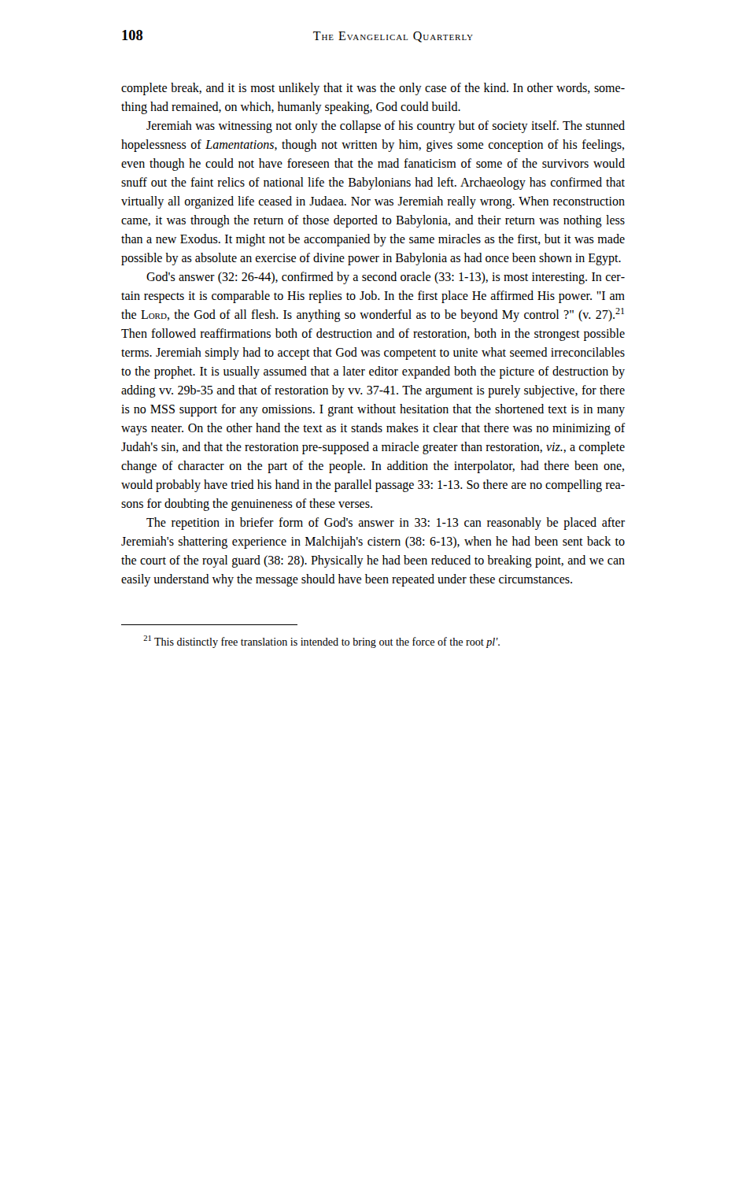108 The Evangelical Quarterly
complete break, and it is most unlikely that it was the only case of the kind. In other words, something had remained, on which, humanly speaking, God could build.
Jeremiah was witnessing not only the collapse of his country but of society itself. The stunned hopelessness of Lamentations, though not written by him, gives some conception of his feelings, even though he could not have foreseen that the mad fanaticism of some of the survivors would snuff out the faint relics of national life the Babylonians had left. Archaeology has confirmed that virtually all organized life ceased in Judaea. Nor was Jeremiah really wrong. When reconstruction came, it was through the return of those deported to Babylonia, and their return was nothing less than a new Exodus. It might not be accompanied by the same miracles as the first, but it was made possible by as absolute an exercise of divine power in Babylonia as had once been shown in Egypt.
God's answer (32: 26-44), confirmed by a second oracle (33: 1-13), is most interesting. In certain respects it is comparable to His replies to Job. In the first place He affirmed His power. "I am the Lord, the God of all flesh. Is anything so wonderful as to be beyond My control ?" (v. 27).21 Then followed reaffirmations both of destruction and of restoration, both in the strongest possible terms. Jeremiah simply had to accept that God was competent to unite what seemed irreconcilables to the prophet. It is usually assumed that a later editor expanded both the picture of destruction by adding vv. 29b-35 and that of restoration by vv. 37-41. The argument is purely subjective, for there is no MSS support for any omissions. I grant without hesitation that the shortened text is in many ways neater. On the other hand the text as it stands makes it clear that there was no minimizing of Judah's sin, and that the restoration pre-supposed a miracle greater than restoration, viz., a complete change of character on the part of the people. In addition the interpolator, had there been one, would probably have tried his hand in the parallel passage 33: 1-13. So there are no compelling reasons for doubting the genuineness of these verses.
The repetition in briefer form of God's answer in 33: 1-13 can reasonably be placed after Jeremiah's shattering experience in Malchijah's cistern (38: 6-13), when he had been sent back to the court of the royal guard (38: 28). Physically he had been reduced to breaking point, and we can easily understand why the message should have been repeated under these circumstances.
21 This distinctly free translation is intended to bring out the force of the root pl'.